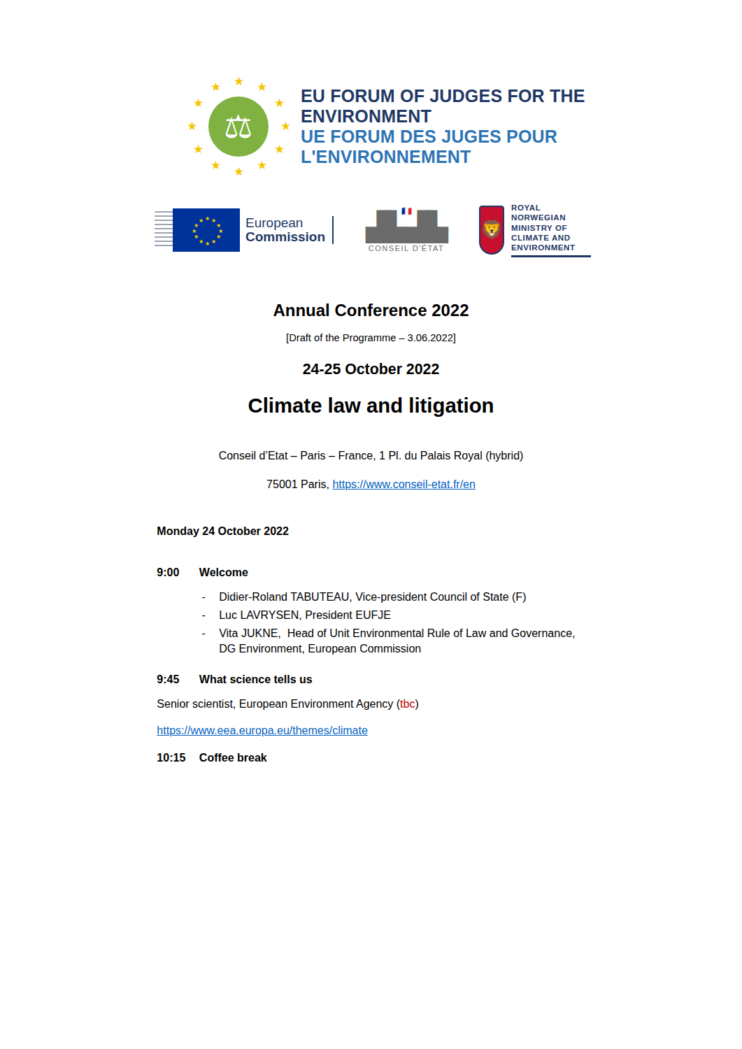★ ★ ★ ★ ★ ★ ★ ★ ★ ★ ★ ★ ⚖
EU FORUM OF JUDGES FOR THE ENVIRONMENT
UE FORUM DES JUGES POUR L'ENVIRONNEMENT
★ ★ ★ ★ ★ ★ ★ ★ ★ ★ ★ ★
European
Commission
🇫🇷
▟▙▟▙
CONSEIL D'ÉTAT
🦁
ROYAL NORWEGIAN MINISTRY OF
CLIMATE AND ENVIRONMENT
Annual Conference 2022
[Draft of the Programme – 3.06.2022]
24-25 October 2022
Climate law and litigation
Conseil d’Etat – Paris – France, 1 Pl. du Palais Royal (hybrid)
75001 Paris, https://www.conseil-etat.fr/en
Monday 24 October 2022
9:00 Welcome
Didier-Roland TABUTEAU, Vice-president Council of State (F)
Luc LAVRYSEN, President EUFJE
Vita JUKNE, Head of Unit Environmental Rule of Law and Governance, DG Environment, European Commission
9:45 What science tells us
Senior scientist, European Environment Agency (tbc)
https://www.eea.europa.eu/themes/climate
10:15 Coffee break